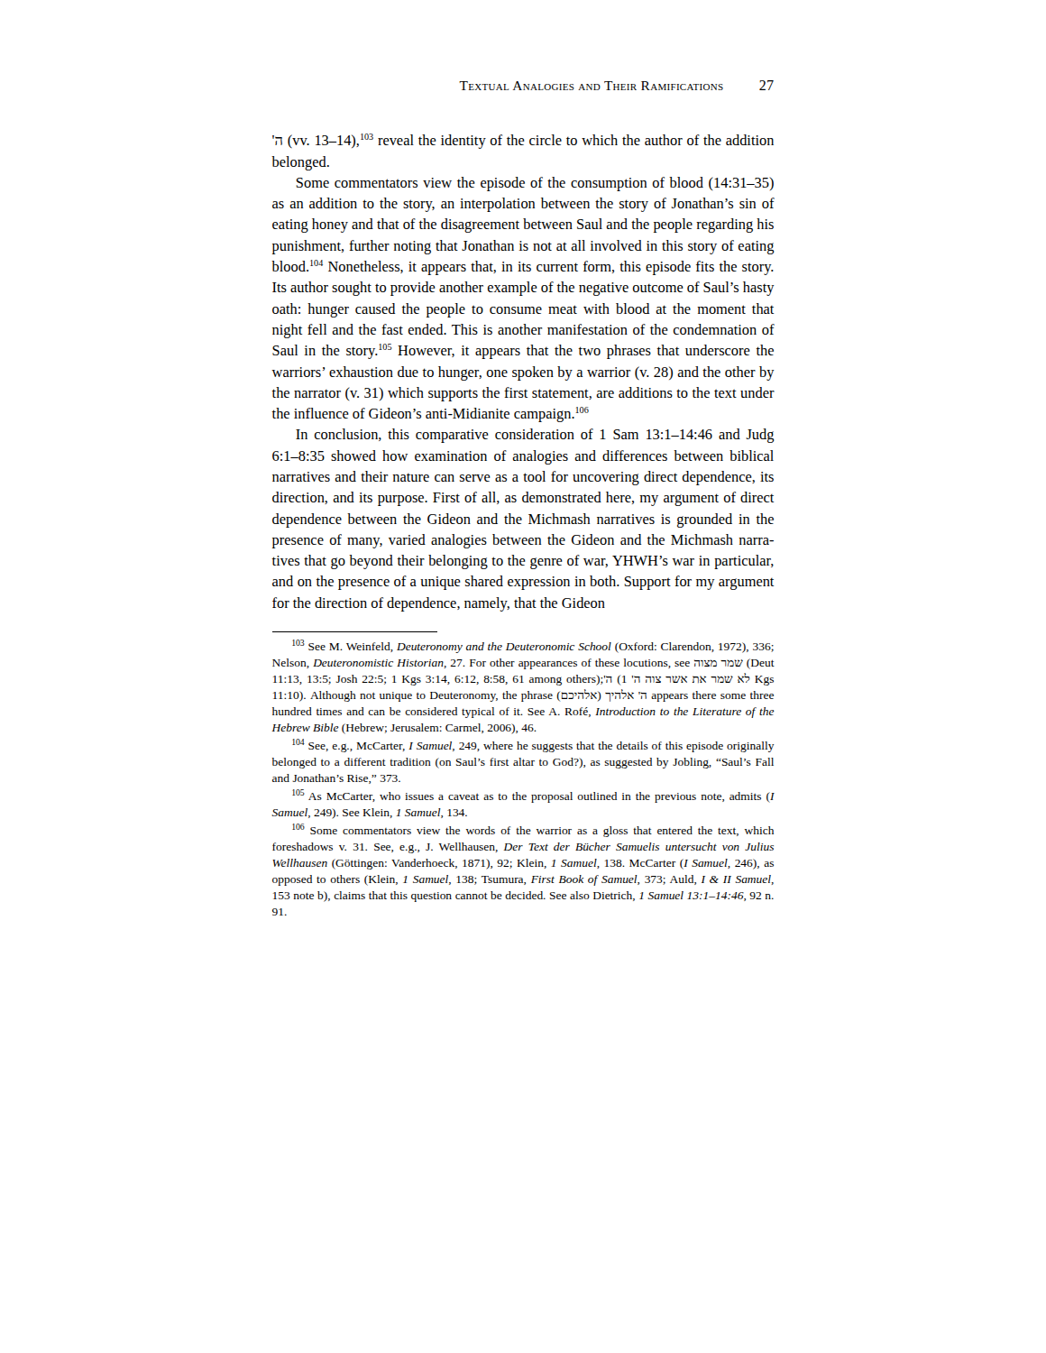Textual Analogies and Their Ramifications 27
ה' (vv. 13–14),103 reveal the identity of the circle to which the author of the addition belonged.
Some commentators view the episode of the consumption of blood (14:31–35) as an addition to the story, an interpolation between the story of Jonathan’s sin of eating honey and that of the disagreement between Saul and the people regarding his punishment, further noting that Jonathan is not at all involved in this story of eating blood.104 Nonetheless, it appears that, in its current form, this episode fits the story. Its author sought to provide another example of the negative outcome of Saul’s hasty oath: hunger caused the people to consume meat with blood at the moment that night fell and the fast ended. This is another manifestation of the condemnation of Saul in the story.105 However, it appears that the two phrases that underscore the warriors’ exhaustion due to hunger, one spoken by a warrior (v. 28) and the other by the narrator (v. 31) which supports the first statement, are additions to the text under the influence of Gideon’s anti-Midianite campaign.106
In conclusion, this comparative consideration of 1 Sam 13:1–14:46 and Judg 6:1–8:35 showed how examination of analogies and differences between biblical narratives and their nature can serve as a tool for uncovering direct dependence, its direction, and its purpose. First of all, as demonstrated here, my argument of direct dependence between the Gideon and the Michmash narratives is grounded in the presence of many, varied analogies between the Gideon and the Michmash narratives that go beyond their belonging to the genre of war, YHWH’s war in particular, and on the presence of a unique shared expression in both. Support for my argument for the direction of dependence, namely, that the Gideon
103 See M. Weinfeld, Deuteronomy and the Deuteronomic School (Oxford: Clarendon, 1972), 336; Nelson, Deuteronomistic Historian, 27. For other appearances of these locutions, see שמר מצוה (Deut 11:13, 13:5; Josh 22:5; 1 Kgs 3:14, 6:12, 8:58, 61 among others);ה' (1 לא שמר את אשר צוה ה' Kgs 11:10). Although not unique to Deuteronomy, the phrase ה' אלהיך (אלהיכם) appears there some three hundred times and can be considered typical of it. See A. Rofé, Introduction to the Literature of the Hebrew Bible (Hebrew; Jerusalem: Carmel, 2006), 46.
104 See, e.g., McCarter, I Samuel, 249, where he suggests that the details of this episode originally belonged to a different tradition (on Saul’s first altar to God?), as suggested by Jobling, “Saul’s Fall and Jonathan’s Rise,” 373.
105 As McCarter, who issues a caveat as to the proposal outlined in the previous note, admits (I Samuel, 249). See Klein, 1 Samuel, 134.
106 Some commentators view the words of the warrior as a gloss that entered the text, which foreshadows v. 31. See, e.g., J. Wellhausen, Der Text der Bücher Samuelis untersucht von Julius Wellhausen (Göttingen: Vanderhoeck, 1871), 92; Klein, 1 Samuel, 138. McCarter (I Samuel, 246), as opposed to others (Klein, 1 Samuel, 138; Tsumura, First Book of Samuel, 373; Auld, I & II Samuel, 153 note b), claims that this question cannot be decided. See also Dietrich, 1 Samuel 13:1–14:46, 92 n. 91.